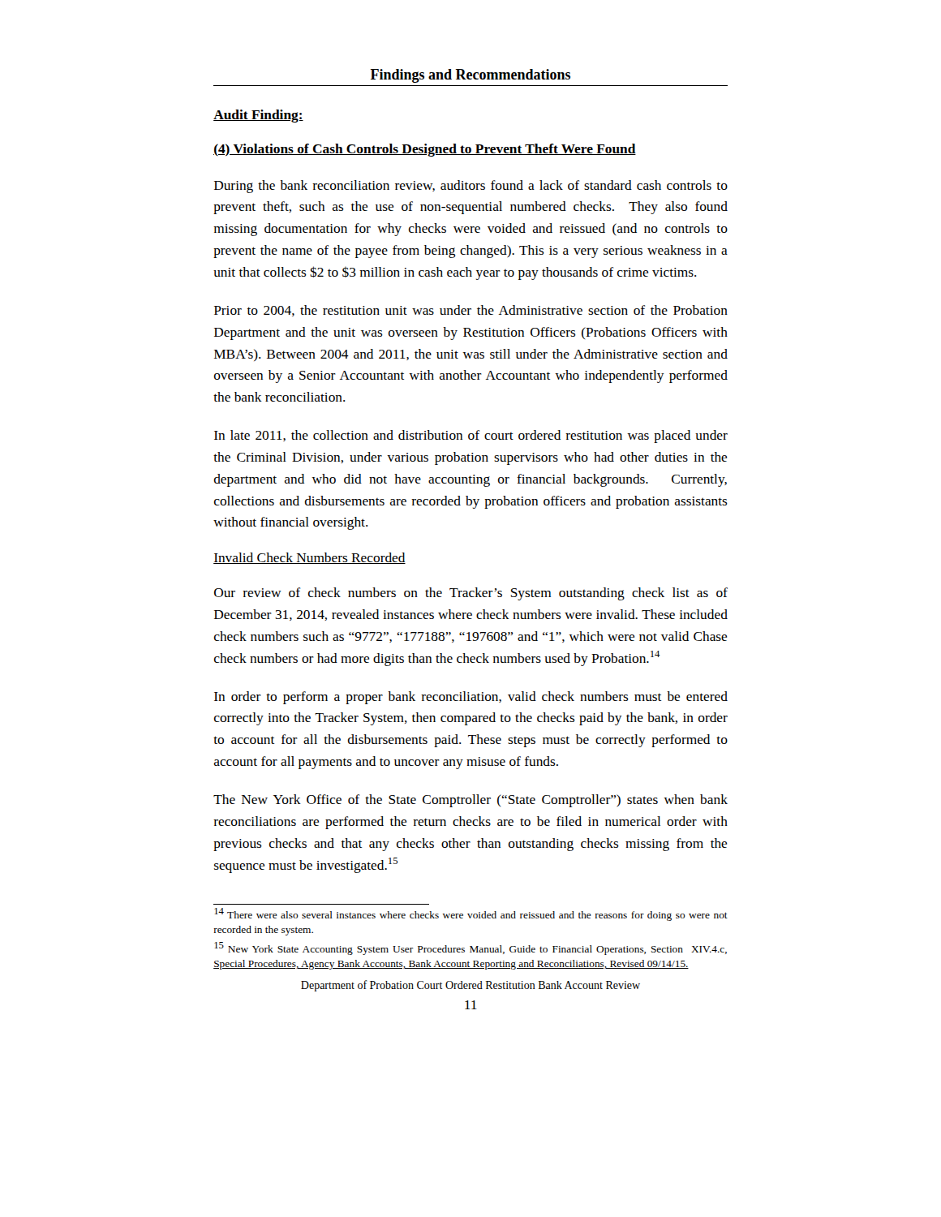Findings and Recommendations
Audit Finding:
(4) Violations of Cash Controls Designed to Prevent Theft Were Found
During the bank reconciliation review, auditors found a lack of standard cash controls to prevent theft, such as the use of non-sequential numbered checks. They also found missing documentation for why checks were voided and reissued (and no controls to prevent the name of the payee from being changed). This is a very serious weakness in a unit that collects $2 to $3 million in cash each year to pay thousands of crime victims.
Prior to 2004, the restitution unit was under the Administrative section of the Probation Department and the unit was overseen by Restitution Officers (Probations Officers with MBA’s). Between 2004 and 2011, the unit was still under the Administrative section and overseen by a Senior Accountant with another Accountant who independently performed the bank reconciliation.
In late 2011, the collection and distribution of court ordered restitution was placed under the Criminal Division, under various probation supervisors who had other duties in the department and who did not have accounting or financial backgrounds. Currently, collections and disbursements are recorded by probation officers and probation assistants without financial oversight.
Invalid Check Numbers Recorded
Our review of check numbers on the Tracker’s System outstanding check list as of December 31, 2014, revealed instances where check numbers were invalid. These included check numbers such as “9772”, “177188”, “197608” and “1”, which were not valid Chase check numbers or had more digits than the check numbers used by Probation.14
In order to perform a proper bank reconciliation, valid check numbers must be entered correctly into the Tracker System, then compared to the checks paid by the bank, in order to account for all the disbursements paid. These steps must be correctly performed to account for all payments and to uncover any misuse of funds.
The New York Office of the State Comptroller (“State Comptroller”) states when bank reconciliations are performed the return checks are to be filed in numerical order with previous checks and that any checks other than outstanding checks missing from the sequence must be investigated.15
14 There were also several instances where checks were voided and reissued and the reasons for doing so were not recorded in the system.
15 New York State Accounting System User Procedures Manual, Guide to Financial Operations, Section XIV.4.c, Special Procedures, Agency Bank Accounts, Bank Account Reporting and Reconciliations, Revised 09/14/15.
Department of Probation Court Ordered Restitution Bank Account Review
11